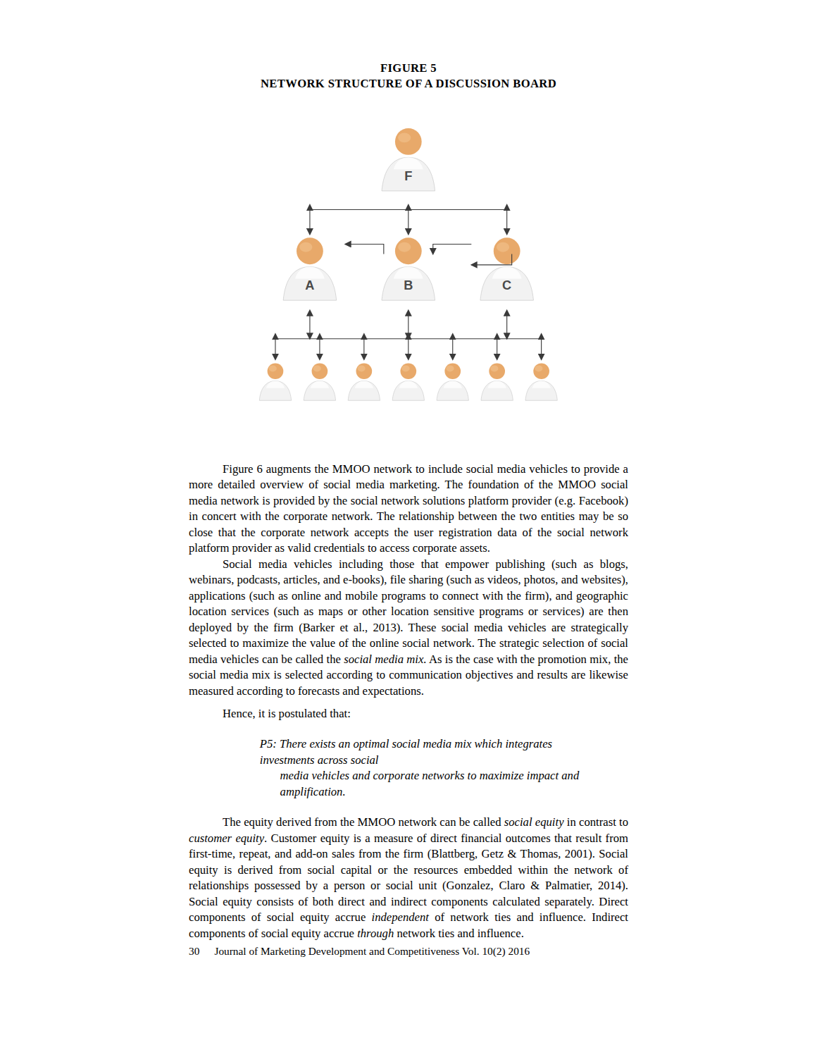FIGURE 5
NETWORK STRUCTURE OF A DISCUSSION BOARD
F A B C
Figure 6 augments the MMOO network to include social media vehicles to provide a more detailed overview of social media marketing. The foundation of the MMOO social media network is provided by the social network solutions platform provider (e.g. Facebook) in concert with the corporate network. The relationship between the two entities may be so close that the corporate network accepts the user registration data of the social network platform provider as valid credentials to access corporate assets.
Social media vehicles including those that empower publishing (such as blogs, webinars, podcasts, articles, and e-books), file sharing (such as videos, photos, and websites), applications (such as online and mobile programs to connect with the firm), and geographic location services (such as maps or other location sensitive programs or services) are then deployed by the firm (Barker et al., 2013). These social media vehicles are strategically selected to maximize the value of the online social network. The strategic selection of social media vehicles can be called the social media mix. As is the case with the promotion mix, the social media mix is selected according to communication objectives and results are likewise measured according to forecasts and expectations.
Hence, it is postulated that:
P5: There exists an optimal social media mix which integrates investments across social media vehicles and corporate networks to maximize impact and amplification.
The equity derived from the MMOO network can be called social equity in contrast to customer equity. Customer equity is a measure of direct financial outcomes that result from first-time, repeat, and add-on sales from the firm (Blattberg, Getz & Thomas, 2001). Social equity is derived from social capital or the resources embedded within the network of relationships possessed by a person or social unit (Gonzalez, Claro & Palmatier, 2014). Social equity consists of both direct and indirect components calculated separately. Direct components of social equity accrue independent of network ties and influence. Indirect components of social equity accrue through network ties and influence.
30 Journal of Marketing Development and Competitiveness Vol. 10(2) 2016